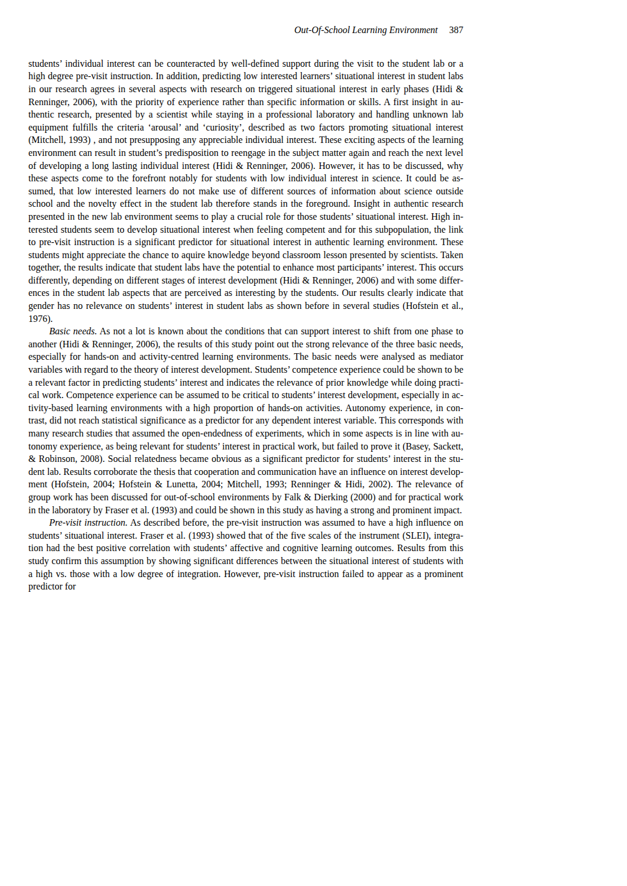Out-Of-School Learning Environment387
students’ individual interest can be counteracted by well-defined support during the visit to the student lab or a high degree pre-visit instruction. In addition, predicting low interested learners’ situational interest in student labs in our research agrees in several aspects with research on triggered situational interest in early phases (Hidi & Renninger, 2006), with the priority of experience rather than specific information or skills. A first insight in authentic research, presented by a scientist while staying in a professional laboratory and handling unknown lab equipment fulfills the criteria ‘arousal’ and ‘curiosity’, described as two factors promoting situational interest (Mitchell, 1993) , and not presupposing any appreciable individual interest. These exciting aspects of the learning environment can result in student’s predisposition to reengage in the subject matter again and reach the next level of developing a long lasting individual interest (Hidi & Renninger, 2006). However, it has to be discussed, why these aspects come to the forefront notably for students with low individual interest in science. It could be assumed, that low interested learners do not make use of different sources of information about science outside school and the novelty effect in the student lab therefore stands in the foreground. Insight in authentic research presented in the new lab environment seems to play a crucial role for those students’ situational interest. High interested students seem to develop situational interest when feeling competent and for this subpopulation, the link to pre-visit instruction is a significant predictor for situational interest in authentic learning environment. These students might appreciate the chance to aquire knowledge beyond classroom lesson presented by scientists. Taken together, the results indicate that student labs have the potential to enhance most participants’ interest. This occurs differently, depending on different stages of interest development (Hidi & Renninger, 2006) and with some differences in the student lab aspects that are perceived as interesting by the students. Our results clearly indicate that gender has no relevance on students’ interest in student labs as shown before in several studies (Hofstein et al., 1976).
Basic needs. As not a lot is known about the conditions that can support interest to shift from one phase to another (Hidi & Renninger, 2006), the results of this study point out the strong relevance of the three basic needs, especially for hands-on and activity-centred learning environments. The basic needs were analysed as mediator variables with regard to the theory of interest development. Students’ competence experience could be shown to be a relevant factor in predicting students’ interest and indicates the relevance of prior knowledge while doing practical work. Competence experience can be assumed to be critical to students’ interest development, especially in activity-based learning environments with a high proportion of hands-on activities. Autonomy experience, in contrast, did not reach statistical significance as a predictor for any dependent interest variable. This corresponds with many research studies that assumed the open-endedness of experiments, which in some aspects is in line with autonomy experience, as being relevant for students’ interest in practical work, but failed to prove it (Basey, Sackett, & Robinson, 2008). Social relatedness became obvious as a significant predictor for students’ interest in the student lab. Results corroborate the thesis that cooperation and communication have an influence on interest development (Hofstein, 2004; Hofstein & Lunetta, 2004; Mitchell, 1993; Renninger & Hidi, 2002). The relevance of group work has been discussed for out-of-school environments by Falk & Dierking (2000) and for practical work in the laboratory by Fraser et al. (1993) and could be shown in this study as having a strong and prominent impact.
Pre-visit instruction. As described before, the pre-visit instruction was assumed to have a high influence on students’ situational interest. Fraser et al. (1993) showed that of the five scales of the instrument (SLEI), integration had the best positive correlation with students’ affective and cognitive learning outcomes. Results from this study confirm this assumption by showing significant differences between the situational interest of students with a high vs. those with a low degree of integration. However, pre-visit instruction failed to appear as a prominent predictor for